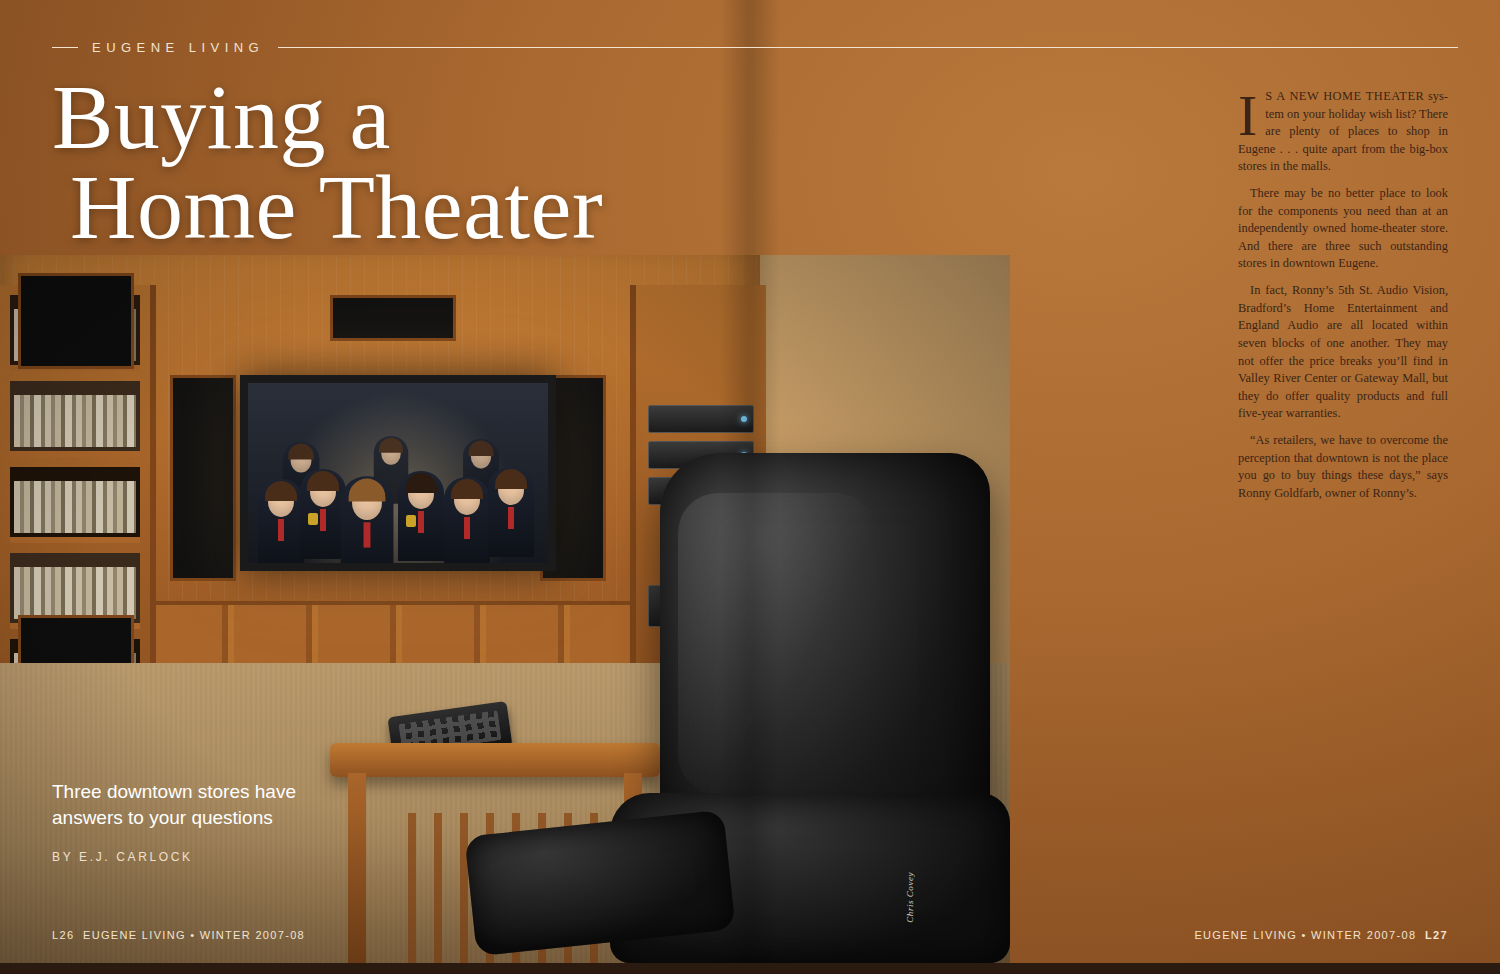Eugene Living
Buying aHome Theater
Three downtown stores have answers to your questions
By E.J. Carlock
IS A NEW HOME THEATER system on your holiday wish list? There are plenty of places to shop in Eugene . . . quite apart from the big-box stores in the malls.
There may be no better place to look for the components you need than at an independently owned home-theater store. And there are three such outstanding stores in downtown Eugene.
In fact, Ronny’s 5th St. Audio Vision, Bradford’s Home Entertainment and England Audio are all located within seven blocks of one another. They may not offer the price breaks you’ll find in Valley River Center or Gateway Mall, but they do offer quality products and full five-year warranties.
“As retailers, we have to overcome the perception that downtown is not the place you go to buy things these days,” says Ronny Goldfarb, owner of Ronny’s.
Chris Covey
L26 Eugene Living • Winter 2007-08
Eugene Living • Winter 2007-08 L27